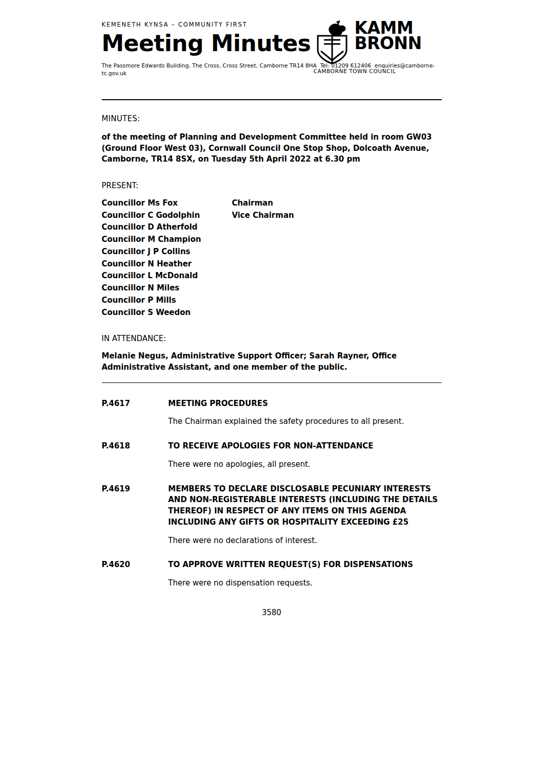KAMM BRONN
CAMBORNE TOWN COUNCIL
Kemeneth Kynsa – Community First
Meeting Minutes
The Passmore Edwards Building, The Cross, Cross Street, Camborne TR14 8HA Tel: 01209 612406 enquiries@camborne-tc.gov.uk
MINUTES:
of the meeting of Planning and Development Committee held in room GW03 (Ground Floor West 03), Cornwall Council One Stop Shop, Dolcoath Avenue, Camborne, TR14 8SX, on Tuesday 5th April 2022 at 6.30 pm
PRESENT:
| Councillor Ms Fox | Chairman |
| Councillor C Godolphin | Vice Chairman |
| Councillor D Atherfold | |
| Councillor M Champion | |
| Councillor J P Collins | |
| Councillor N Heather | |
| Councillor L McDonald | |
| Councillor N Miles | |
| Councillor P Mills | |
| Councillor S Weedon | |
IN ATTENDANCE:
Melanie Negus, Administrative Support Officer; Sarah Rayner, Office Administrative Assistant, and one member of the public.
| P.4617 | MEETING PROCEDURES The Chairman explained the safety procedures to all present. |
| P.4618 | TO RECEIVE APOLOGIES FOR NON-ATTENDANCE There were no apologies, all present. |
| P.4619 | MEMBERS TO DECLARE DISCLOSABLE PECUNIARY INTERESTS AND NON-REGISTERABLE INTERESTS (INCLUDING THE DETAILS THEREOF) IN RESPECT OF ANY ITEMS ON THIS AGENDA INCLUDING ANY GIFTS OR HOSPITALITY EXCEEDING £25 There were no declarations of interest. |
| P.4620 | TO APPROVE WRITTEN REQUEST(S) FOR DISPENSATIONS There were no dispensation requests. |
3580